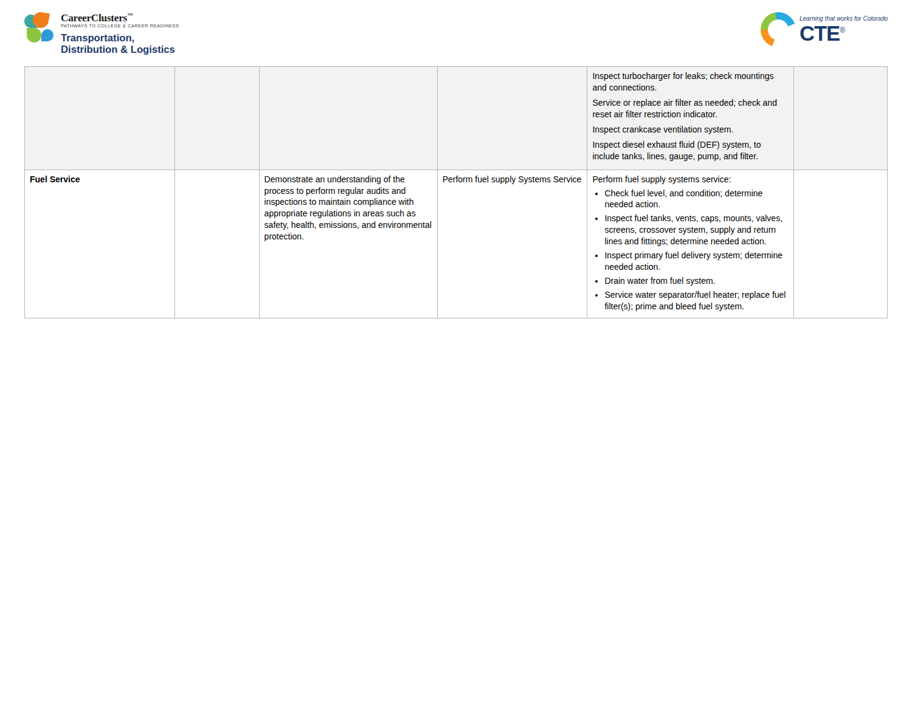CareerClusters™
Pathways to College & Career Readiness
Transportation,
Distribution & Logistics
Learning that works for Colorado
CTE®
| | | | | Inspect turbocharger for leaks; check mountings and connections. Service or replace air filter as needed; check and reset air filter restriction indicator. Inspect crankcase ventilation system. Inspect diesel exhaust fluid (DEF) system, to include tanks, lines, gauge, pump, and filter. | |
| Fuel Service | | Demonstrate an understanding of the process to perform regular audits and inspections to maintain compliance with appropriate regulations in areas such as safety, health, emissions, and environmental protection. | Perform fuel supply Systems Service | Perform fuel supply systems service: Check fuel level, and condition; determine needed action. Inspect fuel tanks, vents, caps, mounts, valves, screens, crossover system, supply and return lines and fittings; determine needed action. Inspect primary fuel delivery system; determine needed action. Drain water from fuel system. Service water separator/fuel heater; replace fuel filter(s); prime and bleed fuel system. | |